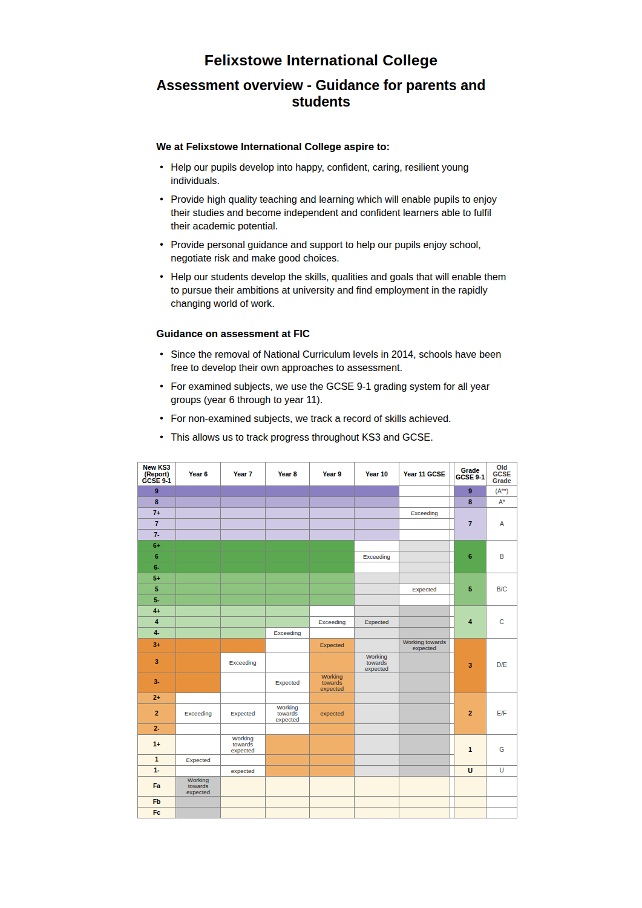Felixstowe International College
Assessment overview - Guidance for parents and students
We at Felixstowe International College aspire to:
Help our pupils develop into happy, confident, caring, resilient young individuals.
Provide high quality teaching and learning which will enable pupils to enjoy their studies and become independent and confident learners able to fulfil their academic potential.
Provide personal guidance and support to help our pupils enjoy school, negotiate risk and make good choices.
Help our students develop the skills, qualities and goals that will enable them to pursue their ambitions at university and find employment in the rapidly changing world of work.
Guidance on assessment at FIC
Since the removal of National Curriculum levels in 2014, schools have been free to develop their own approaches to assessment.
For examined subjects, we use the GCSE 9-1 grading system for all year groups (year 6 through to year 11).
For non-examined subjects, we track a record of skills achieved.
This allows us to track progress throughout KS3 and GCSE.
| New KS3 (Report) GCSE 9-1 | Year 6 | Year 7 | Year 8 | Year 9 | Year 10 | Year 11 GCSE | | Grade GCSE 9-1 | Old GCSE Grade |
| --- | --- | --- | --- | --- | --- | --- | --- | --- | --- |
| 9 | | | | | | | | 9 | (A**) |
| 8 | | | | | | | | 8 | A* |
| 7+ | | | | | | Exceeding | | 7 | A |
| 7 | | | | | | | |
| 7- | | | | | | | |
| 6+ | | | | | | | | 6 | B |
| 6 | | | | | Exceeding | | |
| 6- | | | | | | | |
| 5+ | | | | | | | | 5 | B/C |
| 5 | | | | | | Expected | |
| 5- | | | | | | | |
| 4+ | | | | | | | | 4 | C |
| 4 | | | | Exceeding | Expected | | |
| 4- | | | Exceeding | | | | |
| 3+ | | | | Expected | | Working towards expected | | 3 | D/E |
| 3 | | Exceeding | | | Working towards expected | | |
| 3- | | | Expected | Working towards expected | | | |
| 2+ | | | | | | | | 2 | E/F |
| 2 | Exceeding | Expected | Working towards expected | expected | | | |
| 2- | | | | | | | |
| 1+ | | Working towards expected | | | | | | 1 | G |
| 1 | Expected | | | | | | |
| 1- | | expected | | | | | | U | U |
| Fa | Working towards expected | | | | | | | | |
| Fb | | | | | | | | | |
| Fc | | | | | | | | | |